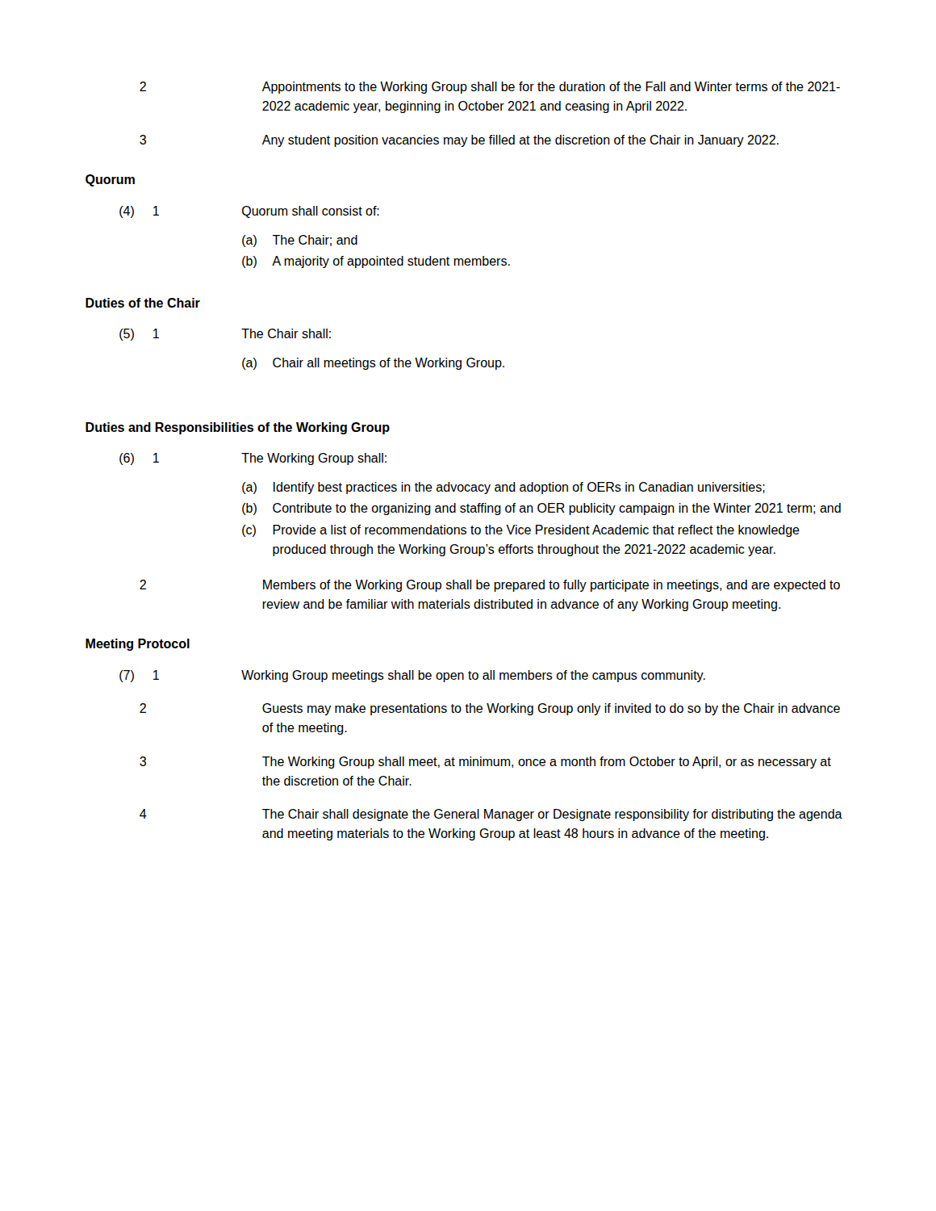2
Appointments to the Working Group shall be for the duration of the Fall and Winter terms of the 2021-2022 academic year, beginning in October 2021 and ceasing in April 2022.
3
Any student position vacancies may be filled at the discretion of the Chair in January 2022.
Quorum
(4) 1
Quorum shall consist of:
(a) The Chair; and
(b) A majority of appointed student members.
Duties of the Chair
(5) 1
The Chair shall:
(a) Chair all meetings of the Working Group.
Duties and Responsibilities of the Working Group
(6) 1
The Working Group shall:
(a) Identify best practices in the advocacy and adoption of OERs in Canadian universities;
(b) Contribute to the organizing and staffing of an OER publicity campaign in the Winter 2021 term; and
(c) Provide a list of recommendations to the Vice President Academic that reflect the knowledge produced through the Working Group’s efforts throughout the 2021-2022 academic year.
2
Members of the Working Group shall be prepared to fully participate in meetings, and are expected to review and be familiar with materials distributed in advance of any Working Group meeting.
Meeting Protocol
(7) 1
Working Group meetings shall be open to all members of the campus community.
2
Guests may make presentations to the Working Group only if invited to do so by the Chair in advance of the meeting.
3
The Working Group shall meet, at minimum, once a month from October to April, or as necessary at the discretion of the Chair.
4
The Chair shall designate the General Manager or Designate responsibility for distributing the agenda and meeting materials to the Working Group at least 48 hours in advance of the meeting.